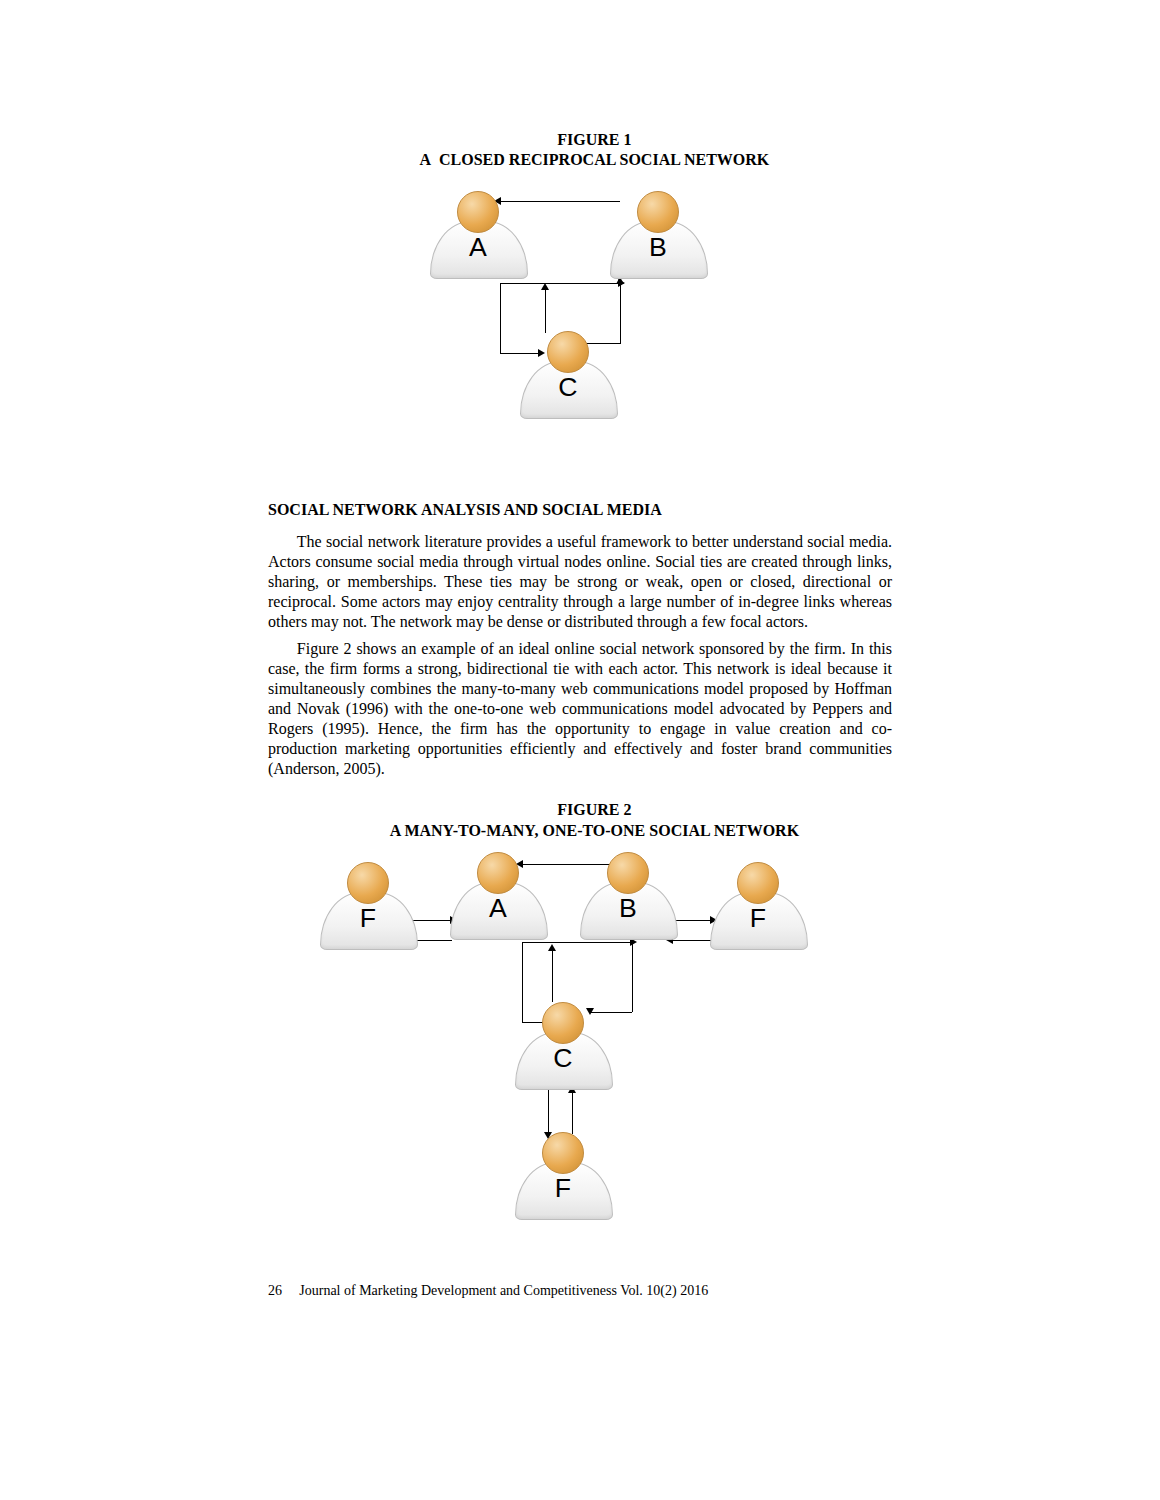Figure 1
A Closed Reciprocal Social Network
A
B
C
Social Network Analysis and Social Media
The social network literature provides a useful framework to better understand social media. Actors consume social media through virtual nodes online. Social ties are created through links, sharing, or memberships. These ties may be strong or weak, open or closed, directional or reciprocal. Some actors may enjoy centrality through a large number of in-degree links whereas others may not. The network may be dense or distributed through a few focal actors.
Figure 2 shows an example of an ideal online social network sponsored by the firm. In this case, the firm forms a strong, bidirectional tie with each actor. This network is ideal because it simultaneously combines the many-to-many web communications model proposed by Hoffman and Novak (1996) with the one-to-one web communications model advocated by Peppers and Rogers (1995). Hence, the firm has the opportunity to engage in value creation and co-production marketing opportunities efficiently and effectively and foster brand communities (Anderson, 2005).
Figure 2
A Many-to-Many, One-to-One Social Network
F
A
B
F
C
F
26 Journal of Marketing Development and Competitiveness Vol. 10(2) 2016